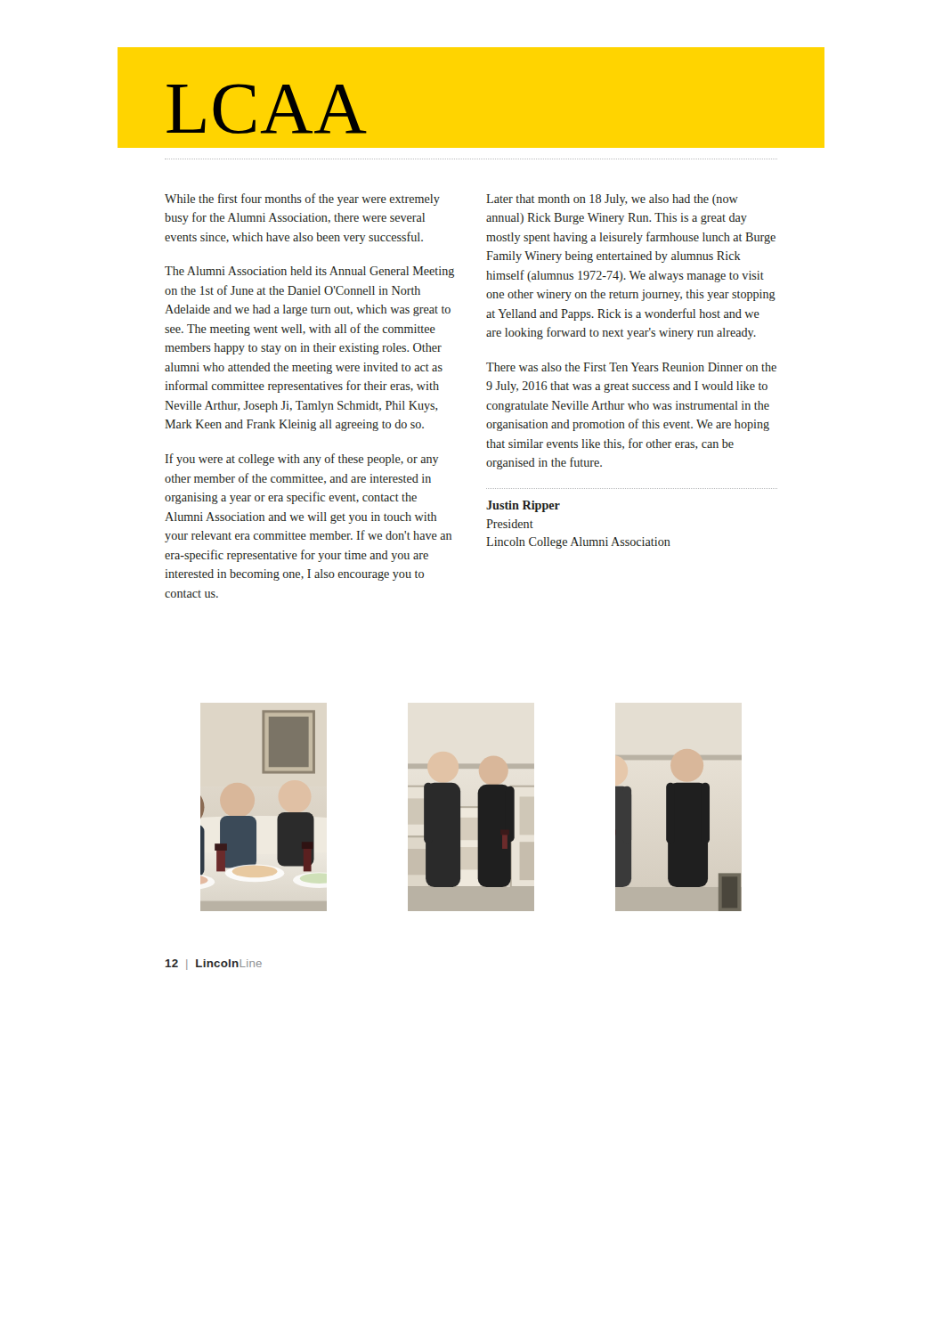LCAA
While the first four months of the year were extremely busy for the Alumni Association, there were several events since, which have also been very successful.
The Alumni Association held its Annual General Meeting on the 1st of June at the Daniel O'Connell in North Adelaide and we had a large turn out, which was great to see. The meeting went well, with all of the committee members happy to stay on in their existing roles. Other alumni who attended the meeting were invited to act as informal committee representatives for their eras, with Neville Arthur, Joseph Ji, Tamlyn Schmidt, Phil Kuys, Mark Keen and Frank Kleinig all agreeing to do so.
If you were at college with any of these people, or any other member of the committee, and are interested in organising a year or era specific event, contact the Alumni Association and we will get you in touch with your relevant era committee member. If we don't have an era-specific representative for your time and you are interested in becoming one, I also encourage you to contact us.
Later that month on 18 July, we also had the (now annual) Rick Burge Winery Run. This is a great day mostly spent having a leisurely farmhouse lunch at Burge Family Winery being entertained by alumnus Rick himself (alumnus 1972-74). We always manage to visit one other winery on the return journey, this year stopping at Yelland and Papps. Rick is a wonderful host and we are looking forward to next year's winery run already.
There was also the First Ten Years Reunion Dinner on the 9 July, 2016 that was a great success and I would like to congratulate Neville Arthur who was instrumental in the organisation and promotion of this event. We are hoping that similar events like this, for other eras, can be organised in the future.
Justin Ripper
President
Lincoln College Alumni Association
12|Lincoln Line